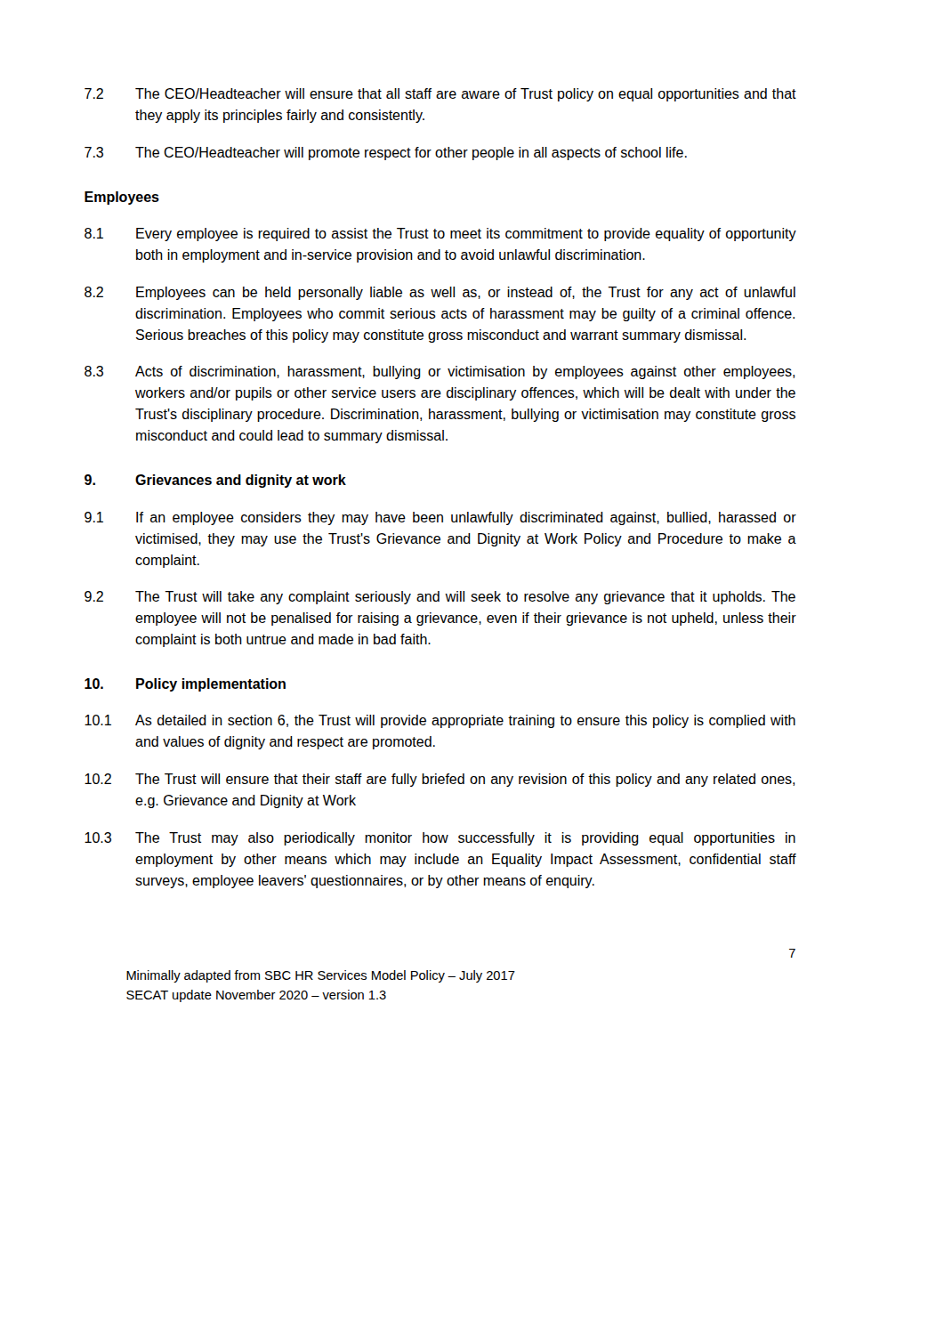7.2
The CEO/Headteacher will ensure that all staff are aware of Trust policy on equal opportunities and that they apply its principles fairly and consistently.
7.3
The CEO/Headteacher will promote respect for other people in all aspects of school life.
Employees
8.1
Every employee is required to assist the Trust to meet its commitment to provide equality of opportunity both in employment and in-service provision and to avoid unlawful discrimination.
8.2
Employees can be held personally liable as well as, or instead of, the Trust for any act of unlawful discrimination. Employees who commit serious acts of harassment may be guilty of a criminal offence. Serious breaches of this policy may constitute gross misconduct and warrant summary dismissal.
8.3
Acts of discrimination, harassment, bullying or victimisation by employees against other employees, workers and/or pupils or other service users are disciplinary offences, which will be dealt with under the Trust's disciplinary procedure. Discrimination, harassment, bullying or victimisation may constitute gross misconduct and could lead to summary dismissal.
9.
Grievances and dignity at work
9.1
If an employee considers they may have been unlawfully discriminated against, bullied, harassed or victimised, they may use the Trust's Grievance and Dignity at Work Policy and Procedure to make a complaint.
9.2
The Trust will take any complaint seriously and will seek to resolve any grievance that it upholds. The employee will not be penalised for raising a grievance, even if their grievance is not upheld, unless their complaint is both untrue and made in bad faith.
10.
Policy implementation
10.1
As detailed in section 6, the Trust will provide appropriate training to ensure this policy is complied with and values of dignity and respect are promoted.
10.2
The Trust will ensure that their staff are fully briefed on any revision of this policy and any related ones, e.g. Grievance and Dignity at Work
10.3
The Trust may also periodically monitor how successfully it is providing equal opportunities in employment by other means which may include an Equality Impact Assessment, confidential staff surveys, employee leavers' questionnaires, or by other means of enquiry.
7
Minimally adapted from SBC HR Services Model Policy – July 2017
SECAT update November 2020 – version 1.3